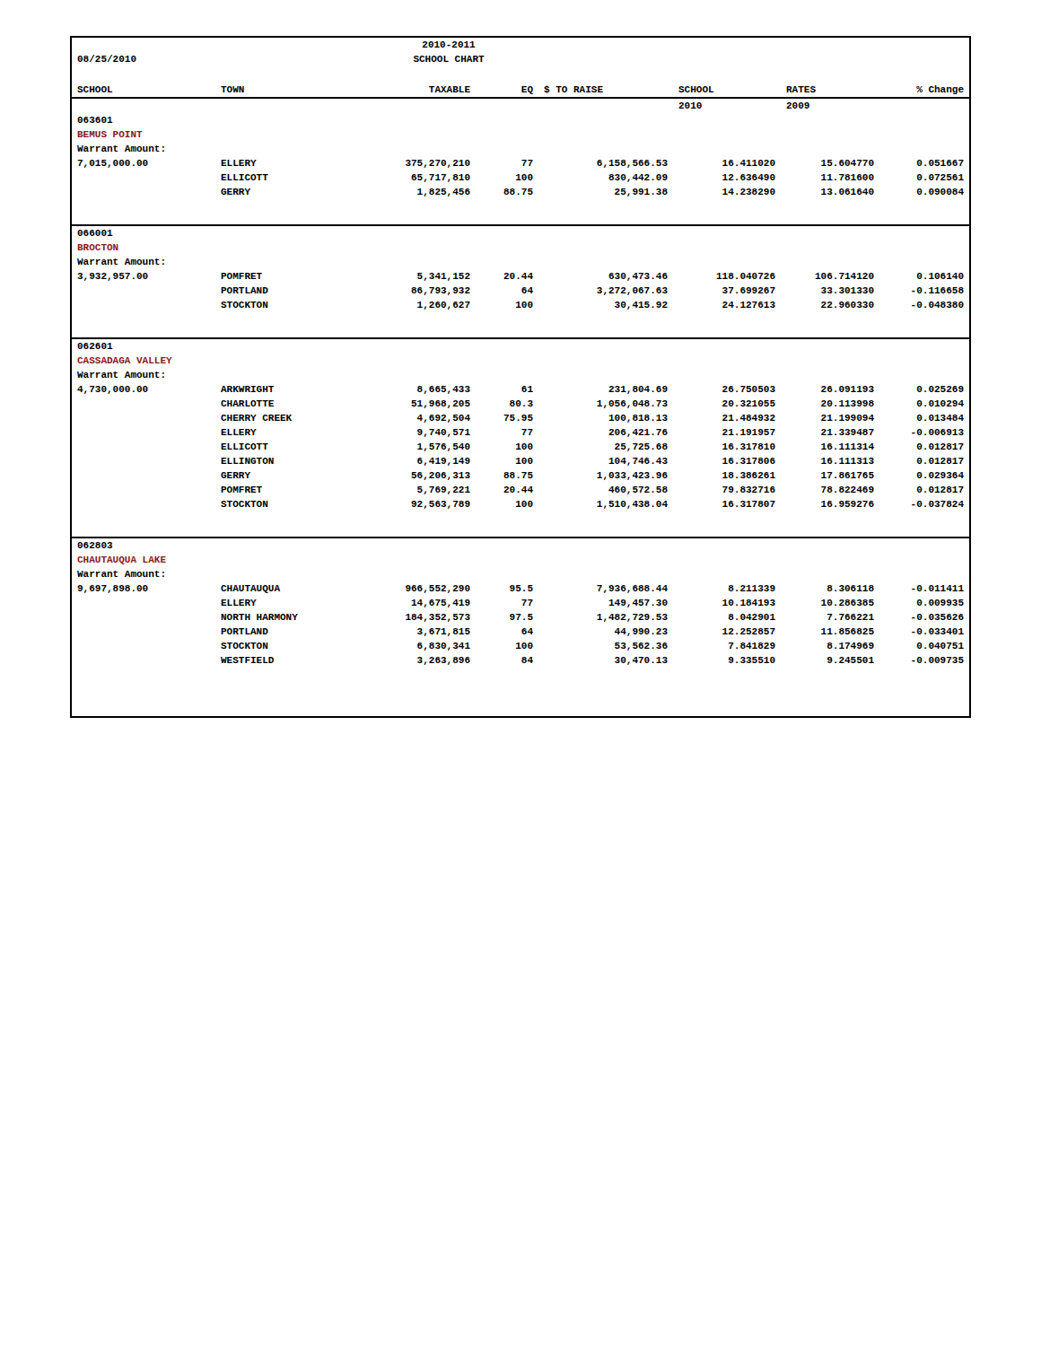| | 2010-2011 | |
| 08/25/2010 | | SCHOOL CHART | |
| SCHOOL | TOWN | TAXABLE | EQ | $ TO RAISE | SCHOOL | RATES | % Change |
| | 2010 | 2009 | |
| 063601 | |
| BEMUS POINT | |
| Warrant Amount: | |
| 7,015,000.00 | ELLERY | 375,270,210 | 77 | 6,158,566.53 | 16.411020 | 15.604770 | 0.051667 |
| | ELLICOTT | 65,717,810 | 100 | 830,442.09 | 12.636490 | 11.781600 | 0.072561 |
| | GERRY | 1,825,456 | 88.75 | 25,991.38 | 14.238290 | 13.061640 | 0.090084 |
| 066001 | |
| BROCTON | |
| Warrant Amount: | |
| 3,932,957.00 | POMFRET | 5,341,152 | 20.44 | 630,473.46 | 118.040726 | 106.714120 | 0.106140 |
| | PORTLAND | 86,793,932 | 64 | 3,272,067.63 | 37.699267 | 33.301330 | -0.116658 |
| | STOCKTON | 1,260,627 | 100 | 30,415.92 | 24.127613 | 22.960330 | -0.048380 |
| 062601 | |
| CASSADAGA VALLEY | |
| Warrant Amount: | |
| 4,730,000.00 | ARKWRIGHT | 8,665,433 | 61 | 231,804.69 | 26.750503 | 26.091193 | 0.025269 |
| | CHARLOTTE | 51,968,205 | 80.3 | 1,056,048.73 | 20.321055 | 20.113998 | 0.010294 |
| | CHERRY CREEK | 4,692,504 | 75.95 | 100,818.13 | 21.484932 | 21.199094 | 0.013484 |
| | ELLERY | 9,740,571 | 77 | 206,421.76 | 21.191957 | 21.339487 | -0.006913 |
| | ELLICOTT | 1,576,540 | 100 | 25,725.68 | 16.317810 | 16.111314 | 0.012817 |
| | ELLINGTON | 6,419,149 | 100 | 104,746.43 | 16.317806 | 16.111313 | 0.012817 |
| | GERRY | 56,206,313 | 88.75 | 1,033,423.96 | 18.386261 | 17.861765 | 0.029364 |
| | POMFRET | 5,769,221 | 20.44 | 460,572.58 | 79.832716 | 78.822469 | 0.012817 |
| | STOCKTON | 92,563,789 | 100 | 1,510,438.04 | 16.317807 | 16.959276 | -0.037824 |
| 062803 | |
| CHAUTAUQUA LAKE | |
| Warrant Amount: | |
| 9,697,898.00 | CHAUTAUQUA | 966,552,290 | 95.5 | 7,936,688.44 | 8.211339 | 8.306118 | -0.011411 |
| | ELLERY | 14,675,419 | 77 | 149,457.30 | 10.184193 | 10.286385 | 0.009935 |
| | NORTH HARMONY | 184,352,573 | 97.5 | 1,482,729.53 | 8.042901 | 7.766221 | -0.035626 |
| | PORTLAND | 3,671,815 | 64 | 44,990.23 | 12.252857 | 11.856825 | -0.033401 |
| | STOCKTON | 6,830,341 | 100 | 53,562.36 | 7.841829 | 8.174969 | 0.040751 |
| | WESTFIELD | 3,263,896 | 84 | 30,470.13 | 9.335510 | 9.245501 | -0.009735 |